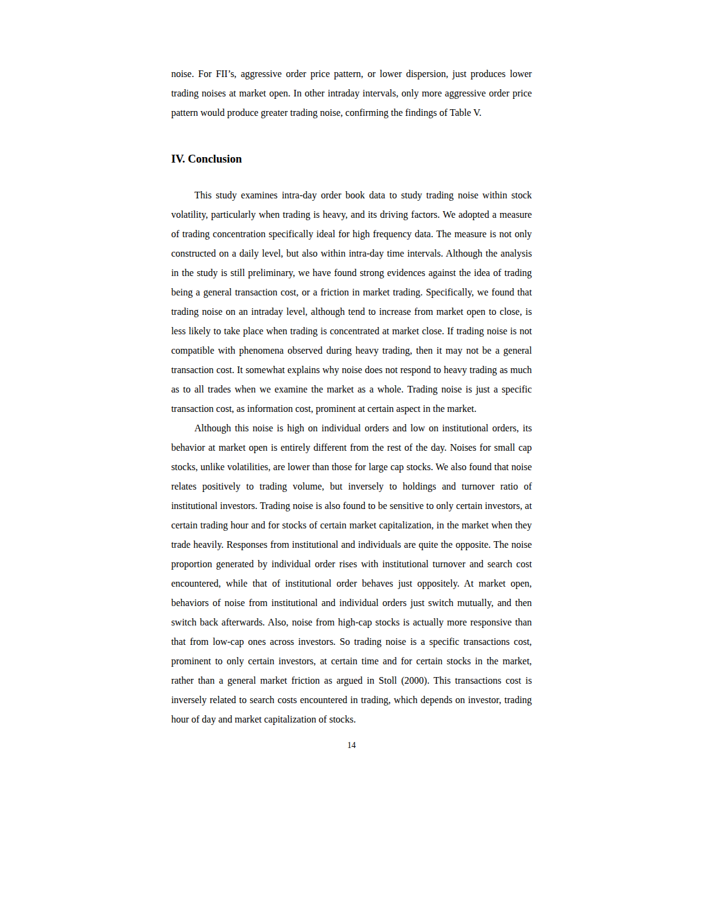noise. For FII’s, aggressive order price pattern, or lower dispersion, just produces lower trading noises at market open. In other intraday intervals, only more aggressive order price pattern would produce greater trading noise, confirming the findings of Table V.
IV. Conclusion
This study examines intra-day order book data to study trading noise within stock volatility, particularly when trading is heavy, and its driving factors. We adopted a measure of trading concentration specifically ideal for high frequency data. The measure is not only constructed on a daily level, but also within intra-day time intervals. Although the analysis in the study is still preliminary, we have found strong evidences against the idea of trading being a general transaction cost, or a friction in market trading. Specifically, we found that trading noise on an intraday level, although tend to increase from market open to close, is less likely to take place when trading is concentrated at market close. If trading noise is not compatible with phenomena observed during heavy trading, then it may not be a general transaction cost. It somewhat explains why noise does not respond to heavy trading as much as to all trades when we examine the market as a whole. Trading noise is just a specific transaction cost, as information cost, prominent at certain aspect in the market.
Although this noise is high on individual orders and low on institutional orders, its behavior at market open is entirely different from the rest of the day. Noises for small cap stocks, unlike volatilities, are lower than those for large cap stocks. We also found that noise relates positively to trading volume, but inversely to holdings and turnover ratio of institutional investors. Trading noise is also found to be sensitive to only certain investors, at certain trading hour and for stocks of certain market capitalization, in the market when they trade heavily. Responses from institutional and individuals are quite the opposite. The noise proportion generated by individual order rises with institutional turnover and search cost encountered, while that of institutional order behaves just oppositely. At market open, behaviors of noise from institutional and individual orders just switch mutually, and then switch back afterwards. Also, noise from high-cap stocks is actually more responsive than that from low-cap ones across investors. So trading noise is a specific transactions cost, prominent to only certain investors, at certain time and for certain stocks in the market, rather than a general market friction as argued in Stoll (2000). This transactions cost is inversely related to search costs encountered in trading, which depends on investor, trading hour of day and market capitalization of stocks.
14